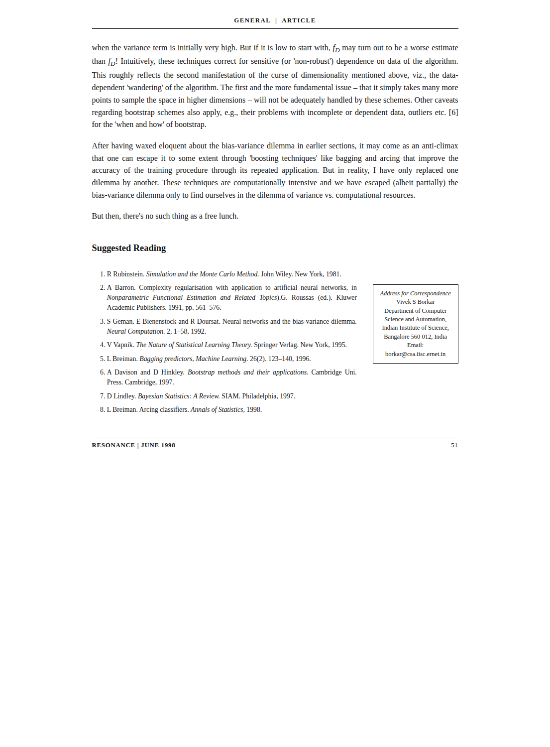General | Article
when the variance term is initially very high. But if it is low to start with, f̄D may turn out to be a worse estimate than fD! Intuitively, these techniques correct for sensitive (or 'non-robust') dependence on data of the algorithm. This roughly reflects the second manifestation of the curse of dimensionality mentioned above, viz., the data-dependent 'wandering' of the algorithm. The first and the more fundamental issue – that it simply takes many more points to sample the space in higher dimensions – will not be adequately handled by these schemes. Other caveats regarding bootstrap schemes also apply, e.g., their problems with incomplete or dependent data, outliers etc. [6] for the 'when and how' of bootstrap.
After having waxed eloquent about the bias-variance dilemma in earlier sections, it may come as an anti-climax that one can escape it to some extent through 'boosting techniques' like bagging and arcing that improve the accuracy of the training procedure through its repeated application. But in reality, I have only replaced one dilemma by another. These techniques are computationally intensive and we have escaped (albeit partially) the bias-variance dilemma only to find ourselves in the dilemma of variance vs. computational resources.
But then, there's no such thing as a free lunch.
Suggested Reading
R Rubinstein. Simulation and the Monte Carlo Method. John Wiley. New York, 1981.
A Barron. Complexity regularisation with application to artificial neural networks, in Nonparametric Functional Estimation and Related Topics).G. Roussas (ed.). Kluwer Academic Publishers. 1991, pp. 561–576.
S Geman, E Bienenstock and R Doursat. Neural networks and the bias-variance dilemma. Neural Computation. 2, 1–58, 1992.
V Vapnik. The Nature of Statistical Learning Theory. Springer Verlag. New York, 1995.
L Breiman. Bagging predictors, Machine Learning. 26(2). 123–140, 1996.
A Davison and D Hinkley. Bootstrap methods and their applications. Cambridge Uni. Press. Cambridge, 1997.
D Lindley. Bayesian Statistics: A Review. SIAM. Philadelphia, 1997.
L Breiman. Arcing classifiers. Annals of Statistics, 1998.
Address for Correspondence
Vivek S Borkar
Department of Computer Science and Automation,
Indian Institute of Science,
Bangalore 560 012, India
Email:
borkar@csa.iisc.ernet.in
Resonance | June 1998 51